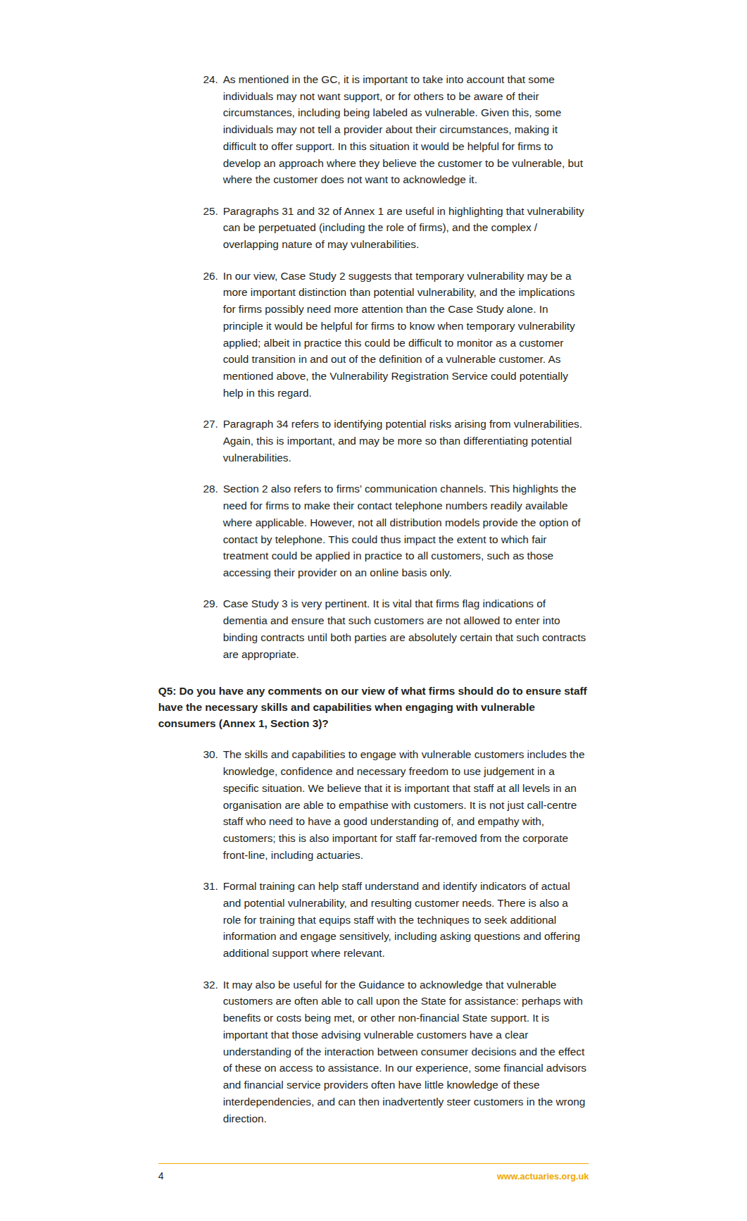24. As mentioned in the GC, it is important to take into account that some individuals may not want support, or for others to be aware of their circumstances, including being labeled as vulnerable. Given this, some individuals may not tell a provider about their circumstances, making it difficult to offer support. In this situation it would be helpful for firms to develop an approach where they believe the customer to be vulnerable, but where the customer does not want to acknowledge it.
25. Paragraphs 31 and 32 of Annex 1 are useful in highlighting that vulnerability can be perpetuated (including the role of firms), and the complex / overlapping nature of may vulnerabilities.
26. In our view, Case Study 2 suggests that temporary vulnerability may be a more important distinction than potential vulnerability, and the implications for firms possibly need more attention than the Case Study alone. In principle it would be helpful for firms to know when temporary vulnerability applied; albeit in practice this could be difficult to monitor as a customer could transition in and out of the definition of a vulnerable customer. As mentioned above, the Vulnerability Registration Service could potentially help in this regard.
27. Paragraph 34 refers to identifying potential risks arising from vulnerabilities. Again, this is important, and may be more so than differentiating potential vulnerabilities.
28. Section 2 also refers to firms’ communication channels. This highlights the need for firms to make their contact telephone numbers readily available where applicable. However, not all distribution models provide the option of contact by telephone. This could thus impact the extent to which fair treatment could be applied in practice to all customers, such as those accessing their provider on an online basis only.
29. Case Study 3 is very pertinent. It is vital that firms flag indications of dementia and ensure that such customers are not allowed to enter into binding contracts until both parties are absolutely certain that such contracts are appropriate.
Q5: Do you have any comments on our view of what firms should do to ensure staff have the necessary skills and capabilities when engaging with vulnerable consumers (Annex 1, Section 3)?
30. The skills and capabilities to engage with vulnerable customers includes the knowledge, confidence and necessary freedom to use judgement in a specific situation. We believe that it is important that staff at all levels in an organisation are able to empathise with customers. It is not just call-centre staff who need to have a good understanding of, and empathy with, customers; this is also important for staff far-removed from the corporate front-line, including actuaries.
31. Formal training can help staff understand and identify indicators of actual and potential vulnerability, and resulting customer needs. There is also a role for training that equips staff with the techniques to seek additional information and engage sensitively, including asking questions and offering additional support where relevant.
32. It may also be useful for the Guidance to acknowledge that vulnerable customers are often able to call upon the State for assistance: perhaps with benefits or costs being met, or other non-financial State support. It is important that those advising vulnerable customers have a clear understanding of the interaction between consumer decisions and the effect of these on access to assistance. In our experience, some financial advisors and financial service providers often have little knowledge of these interdependencies, and can then inadvertently steer customers in the wrong direction.
4 www.actuaries.org.uk